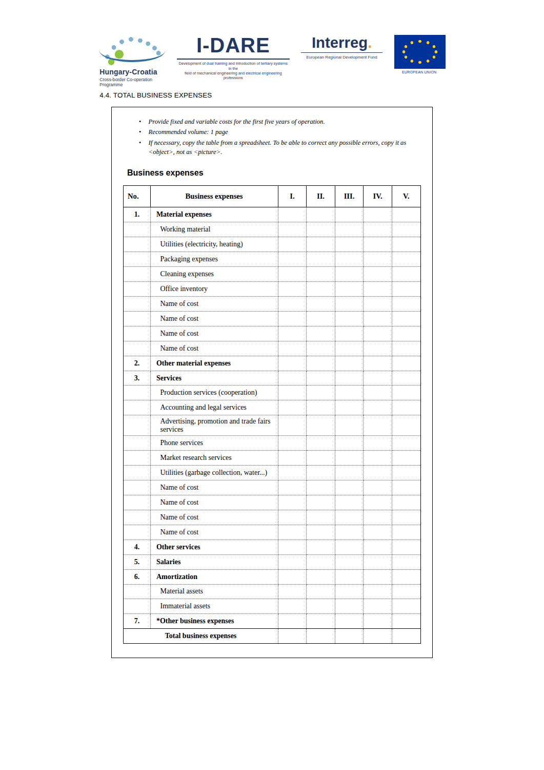Hungary-Croatia
Cross-border Co-operation Programme
I-DARE
Development of dual training and introduction of tertiary systems in the
field of mechanical engineering and electrical engineering professions
Interreg.
European Regional Development Fund
EUROPEAN UNION
4.4. TOTAL BUSINESS EXPENSES
Provide fixed and variable costs for the first five years of operation.
Recommended volume: 1 page
If necessary, copy the table from a spreadsheet. To be able to correct any possible errors, copy it as <object>, not as <picture>.
Business expenses
| No. | Business expenses | I. | II. | III. | IV. | V. |
| --- | --- | --- | --- | --- | --- | --- |
| 1. | Material expenses | | | | | |
| | Working material | | | | | |
| | Utilities (electricity, heating) | | | | | |
| | Packaging expenses | | | | | |
| | Cleaning expenses | | | | | |
| | Office inventory | | | | | |
| | Name of cost | | | | | |
| | Name of cost | | | | | |
| | Name of cost | | | | | |
| | Name of cost | | | | | |
| 2. | Other material expenses | | | | | |
| 3. | Services | | | | | |
| | Production services (cooperation) | | | | | |
| | Accounting and legal services | | | | | |
| | Advertising, promotion and trade fairs services | | | | | |
| | Phone services | | | | | |
| | Market research services | | | | | |
| | Utilities (garbage collection, water...) | | | | | |
| | Name of cost | | | | | |
| | Name of cost | | | | | |
| | Name of cost | | | | | |
| | Name of cost | | | | | |
| 4. | Other services | | | | | |
| 5. | Salaries | | | | | |
| 6. | Amortization | | | | | |
| | Material assets | | | | | |
| | Immaterial assets | | | | | |
| 7. | *Other business expenses | | | | | |
| Total business expenses | | | | | |